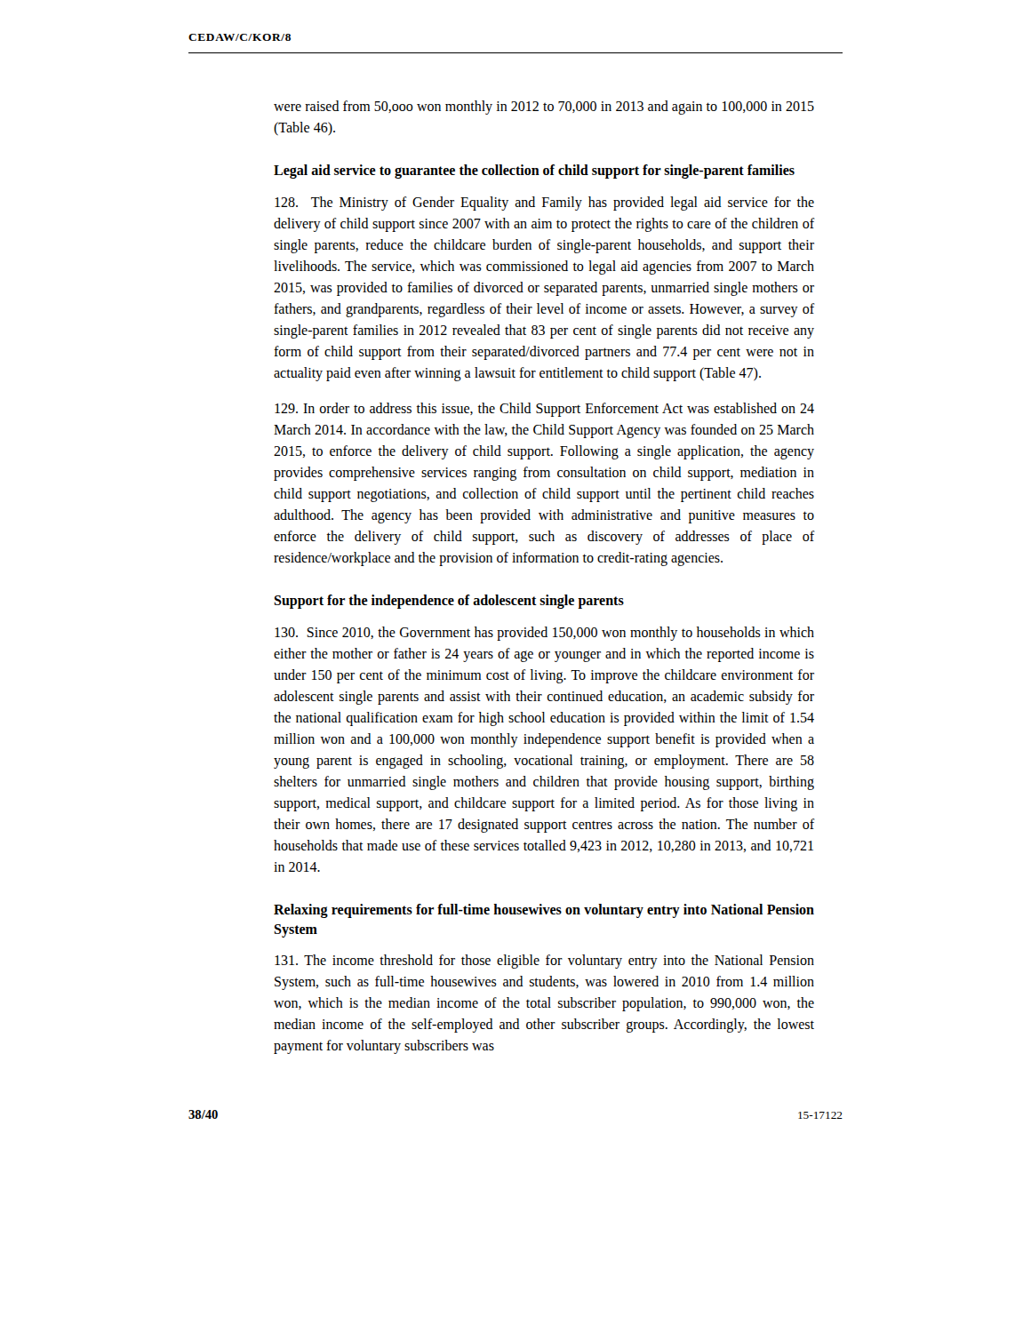CEDAW/C/KOR/8
were raised from 50,ooo won monthly in 2012 to 70,000 in 2013 and again to 100,000 in 2015 (Table 46).
Legal aid service to guarantee the collection of child support for single-parent families
128. The Ministry of Gender Equality and Family has provided legal aid service for the delivery of child support since 2007 with an aim to protect the rights to care of the children of single parents, reduce the childcare burden of single-parent households, and support their livelihoods. The service, which was commissioned to legal aid agencies from 2007 to March 2015, was provided to families of divorced or separated parents, unmarried single mothers or fathers, and grandparents, regardless of their level of income or assets. However, a survey of single-parent families in 2012 revealed that 83 per cent of single parents did not receive any form of child support from their separated/divorced partners and 77.4 per cent were not in actuality paid even after winning a lawsuit for entitlement to child support (Table 47).
129. In order to address this issue, the Child Support Enforcement Act was established on 24 March 2014. In accordance with the law, the Child Support Agency was founded on 25 March 2015, to enforce the delivery of child support. Following a single application, the agency provides comprehensive services ranging from consultation on child support, mediation in child support negotiations, and collection of child support until the pertinent child reaches adulthood. The agency has been provided with administrative and punitive measures to enforce the delivery of child support, such as discovery of addresses of place of residence/workplace and the provision of information to credit-rating agencies.
Support for the independence of adolescent single parents
130. Since 2010, the Government has provided 150,000 won monthly to households in which either the mother or father is 24 years of age or younger and in which the reported income is under 150 per cent of the minimum cost of living. To improve the childcare environment for adolescent single parents and assist with their continued education, an academic subsidy for the national qualification exam for high school education is provided within the limit of 1.54 million won and a 100,000 won monthly independence support benefit is provided when a young parent is engaged in schooling, vocational training, or employment. There are 58 shelters for unmarried single mothers and children that provide housing support, birthing support, medical support, and childcare support for a limited period. As for those living in their own homes, there are 17 designated support centres across the nation. The number of households that made use of these services totalled 9,423 in 2012, 10,280 in 2013, and 10,721 in 2014.
Relaxing requirements for full-time housewives on voluntary entry into National Pension System
131. The income threshold for those eligible for voluntary entry into the National Pension System, such as full-time housewives and students, was lowered in 2010 from 1.4 million won, which is the median income of the total subscriber population, to 990,000 won, the median income of the self-employed and other subscriber groups. Accordingly, the lowest payment for voluntary subscribers was
38/40 15-17122